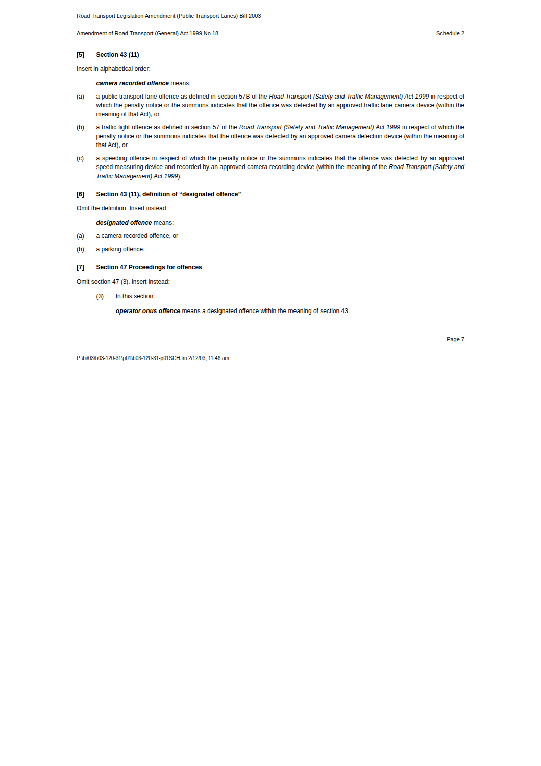Road Transport Legislation Amendment (Public Transport Lanes) Bill 2003
Amendment of Road Transport (General) Act 1999 No 18
Schedule 2
[5] Section 43 (11)
Insert in alphabetical order:
camera recorded offence means:
(a) a public transport lane offence as defined in section 57B of the Road Transport (Safety and Traffic Management) Act 1999 in respect of which the penalty notice or the summons indicates that the offence was detected by an approved traffic lane camera device (within the meaning of that Act), or
(b) a traffic light offence as defined in section 57 of the Road Transport (Safety and Traffic Management) Act 1999 in respect of which the penalty notice or the summons indicates that the offence was detected by an approved camera detection device (within the meaning of that Act), or
(c) a speeding offence in respect of which the penalty notice or the summons indicates that the offence was detected by an approved speed measuring device and recorded by an approved camera recording device (within the meaning of the Road Transport (Safety and Traffic Management) Act 1999).
[6] Section 43 (11), definition of “designated offence”
Omit the definition. Insert instead:
designated offence means:
(a) a camera recorded offence, or
(b) a parking offence.
[7] Section 47 Proceedings for offences
Omit section 47 (3). insert instead:
(3) In this section:
operator onus offence means a designated offence within the meaning of section 43.
Page 7
P:\bi\03\b03-120-31\p01\b03-120-31-p01SCH.fm 2/12/03, 11:46 am